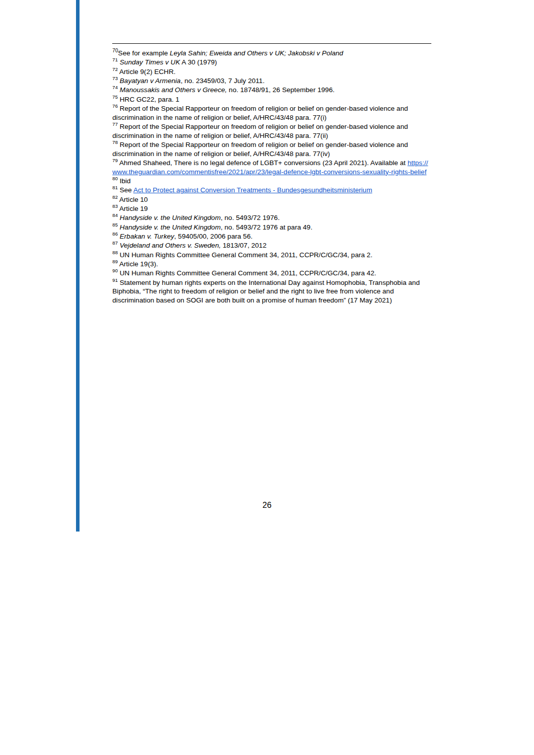70 See for example Leyla Sahin; Eweida and Others v UK; Jakobski v Poland
71 Sunday Times v UK A 30 (1979)
72 Article 9(2) ECHR.
73 Bayatyan v Armenia, no. 23459/03, 7 July 2011.
74 Manoussakis and Others v Greece, no. 18748/91, 26 September 1996.
75 HRC GC22, para. 1
76 Report of the Special Rapporteur on freedom of religion or belief on gender-based violence and discrimination in the name of religion or belief, A/HRC/43/48 para. 77(i)
77 Report of the Special Rapporteur on freedom of religion or belief on gender-based violence and discrimination in the name of religion or belief, A/HRC/43/48 para. 77(ii)
78 Report of the Special Rapporteur on freedom of religion or belief on gender-based violence and discrimination in the name of religion or belief, A/HRC/43/48 para. 77(iv)
79 Ahmed Shaheed, There is no legal defence of LGBT+ conversions (23 April 2021). Available at https://www.theguardian.com/commentisfree/2021/apr/23/legal-defence-lgbt-conversions-sexuality-rights-belief
80 Ibid
81 See Act to Protect against Conversion Treatments - Bundesgesundheitsministerium
82 Article 10
83 Article 19
84 Handyside v. the United Kingdom, no. 5493/72 1976.
85 Handyside v. the United Kingdom, no. 5493/72 1976 at para 49.
86 Erbakan v. Turkey, 59405/00, 2006 para 56.
87 Vejdeland and Others v. Sweden, 1813/07, 2012
88 UN Human Rights Committee General Comment 34, 2011, CCPR/C/GC/34, para 2.
89 Article 19(3).
90 UN Human Rights Committee General Comment 34, 2011, CCPR/C/GC/34, para 42.
91 Statement by human rights experts on the International Day against Homophobia, Transphobia and Biphobia, “The right to freedom of religion or belief and the right to live free from violence and discrimination based on SOGI are both built on a promise of human freedom” (17 May 2021)
26